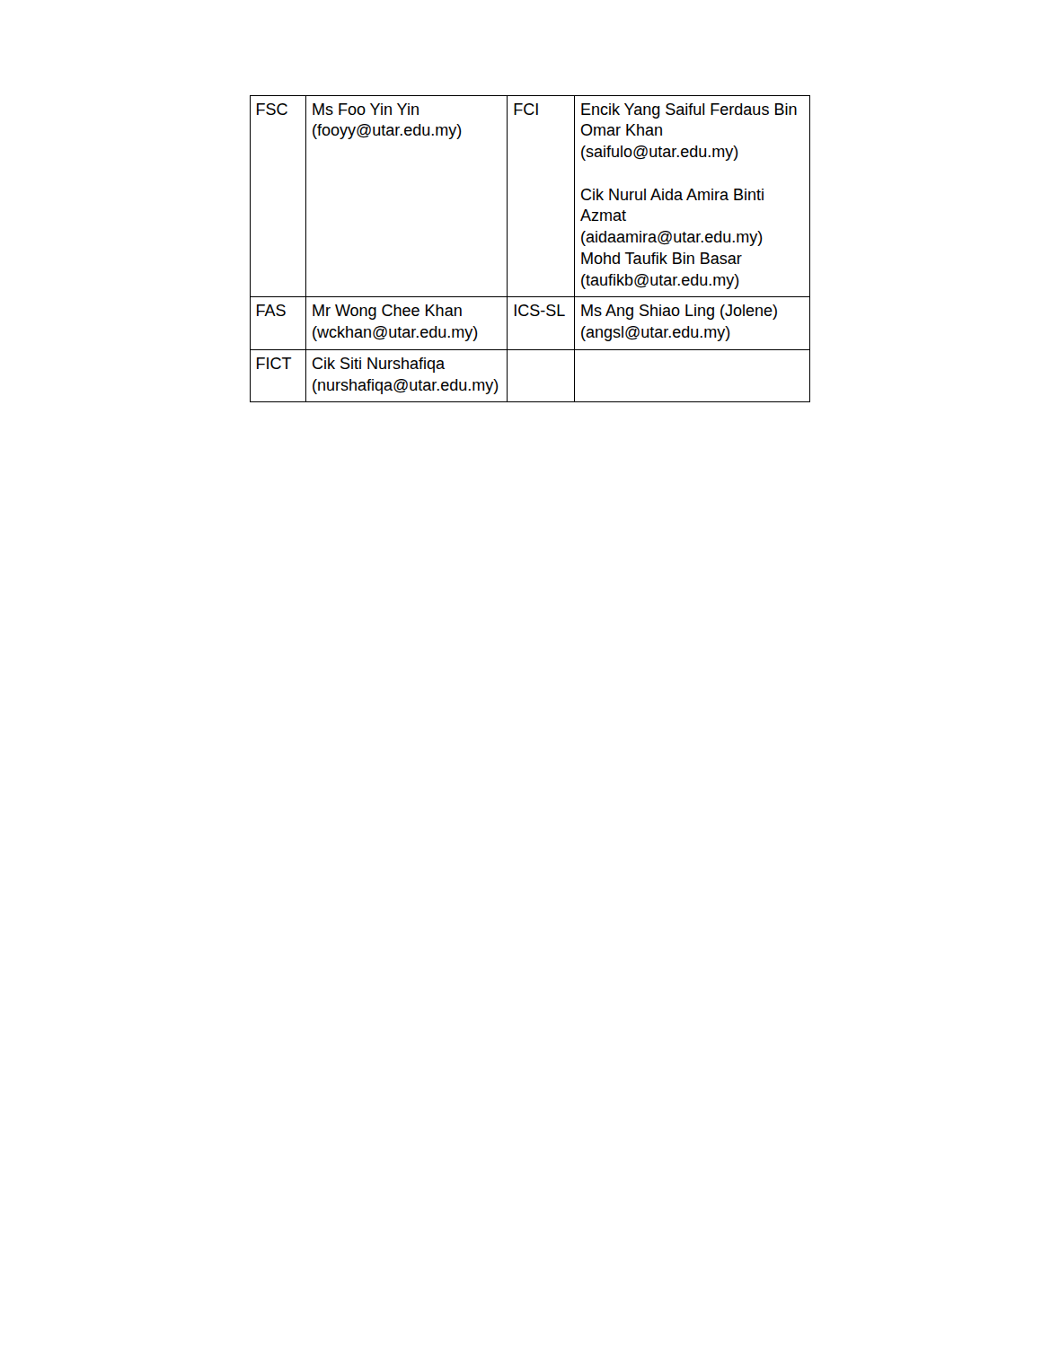| FSC | Ms Foo Yin Yin (fooyy@utar.edu.my) | FCI | Encik Yang Saiful Ferdaus Bin Omar Khan (saifulo@utar.edu.my) Cik Nurul Aida Amira Binti Azmat (aidaamira@utar.edu.my) Mohd Taufik Bin Basar (taufikb@utar.edu.my) |
| FAS | Mr Wong Chee Khan (wckhan@utar.edu.my) | ICS-SL | Ms Ang Shiao Ling (Jolene) (angsl@utar.edu.my) |
| FICT | Cik Siti Nurshafiqa (nurshafiqa@utar.edu.my) | | |